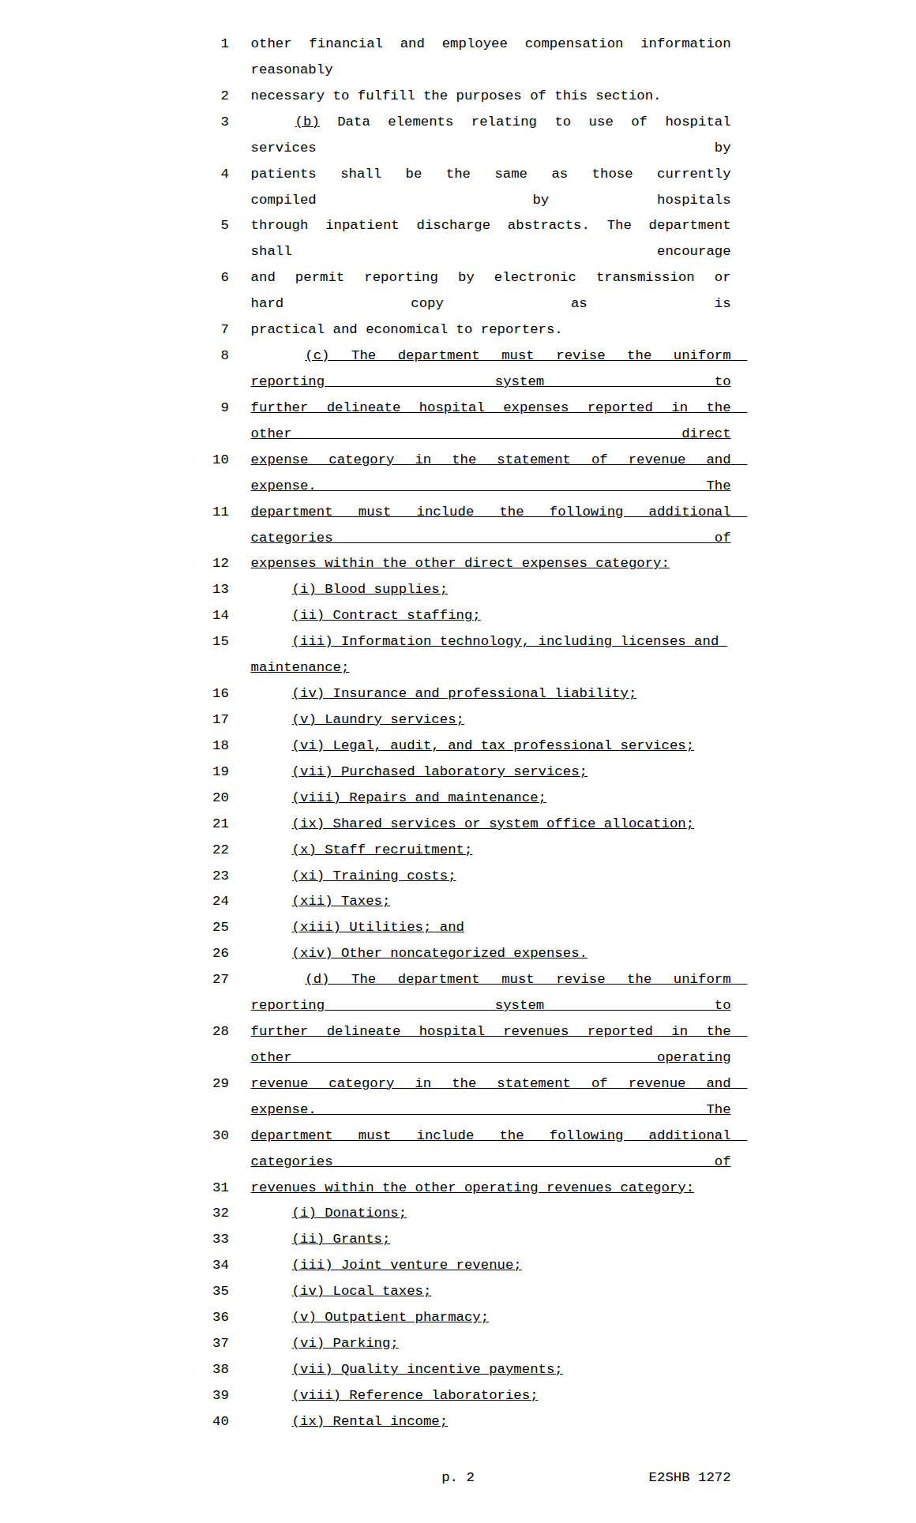1 other financial and employee compensation information reasonably
2 necessary to fulfill the purposes of this section.
3 (b) Data elements relating to use of hospital services by
4 patients shall be the same as those currently compiled by hospitals
5 through inpatient discharge abstracts. The department shall encourage
6 and permit reporting by electronic transmission or hard copy as is
7 practical and economical to reporters.
8 (c) The department must revise the uniform reporting system to
9 further delineate hospital expenses reported in the other direct
10 expense category in the statement of revenue and expense. The
11 department must include the following additional categories of
12 expenses within the other direct expenses category:
13 (i) Blood supplies;
14 (ii) Contract staffing;
15 (iii) Information technology, including licenses and maintenance;
16 (iv) Insurance and professional liability;
17 (v) Laundry services;
18 (vi) Legal, audit, and tax professional services;
19 (vii) Purchased laboratory services;
20 (viii) Repairs and maintenance;
21 (ix) Shared services or system office allocation;
22 (x) Staff recruitment;
23 (xi) Training costs;
24 (xii) Taxes;
25 (xiii) Utilities; and
26 (xiv) Other noncategorized expenses.
27 (d) The department must revise the uniform reporting system to
28 further delineate hospital revenues reported in the other operating
29 revenue category in the statement of revenue and expense. The
30 department must include the following additional categories of
31 revenues within the other operating revenues category:
32 (i) Donations;
33 (ii) Grants;
34 (iii) Joint venture revenue;
35 (iv) Local taxes;
36 (v) Outpatient pharmacy;
37 (vi) Parking;
38 (vii) Quality incentive payments;
39 (viii) Reference laboratories;
40 (ix) Rental income;
p. 2 E2SHB 1272